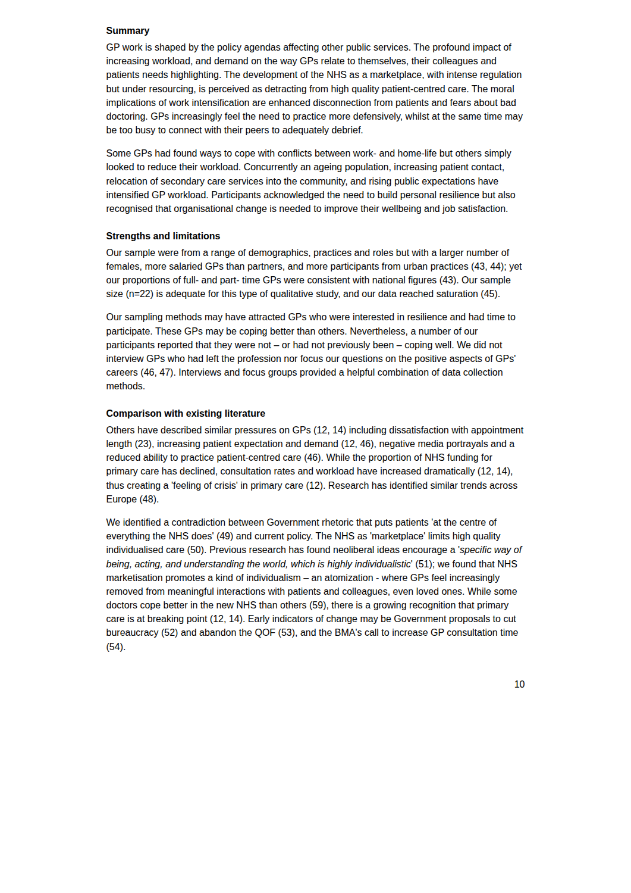Summary
GP work is shaped by the policy agendas affecting other public services. The profound impact of increasing workload, and demand on the way GPs relate to themselves, their colleagues and patients needs highlighting. The development of the NHS as a marketplace, with intense regulation but under resourcing, is perceived as detracting from high quality patient-centred care. The moral implications of work intensification are enhanced disconnection from patients and fears about bad doctoring. GPs increasingly feel the need to practice more defensively, whilst at the same time may be too busy to connect with their peers to adequately debrief.
Some GPs had found ways to cope with conflicts between work- and home-life but others simply looked to reduce their workload. Concurrently an ageing population, increasing patient contact, relocation of secondary care services into the community, and rising public expectations have intensified GP workload. Participants acknowledged the need to build personal resilience but also recognised that organisational change is needed to improve their wellbeing and job satisfaction.
Strengths and limitations
Our sample were from a range of demographics, practices and roles but with a larger number of females, more salaried GPs than partners, and more participants from urban practices (43, 44); yet our proportions of full- and part- time GPs were consistent with national figures (43). Our sample size (n=22) is adequate for this type of qualitative study, and our data reached saturation (45).
Our sampling methods may have attracted GPs who were interested in resilience and had time to participate. These GPs may be coping better than others. Nevertheless, a number of our participants reported that they were not – or had not previously been – coping well. We did not interview GPs who had left the profession nor focus our questions on the positive aspects of GPs' careers (46, 47). Interviews and focus groups provided a helpful combination of data collection methods.
Comparison with existing literature
Others have described similar pressures on GPs (12, 14) including dissatisfaction with appointment length (23), increasing patient expectation and demand (12, 46), negative media portrayals and a reduced ability to practice patient-centred care (46). While the proportion of NHS funding for primary care has declined, consultation rates and workload have increased dramatically (12, 14), thus creating a 'feeling of crisis' in primary care (12). Research has identified similar trends across Europe (48).
We identified a contradiction between Government rhetoric that puts patients 'at the centre of everything the NHS does' (49) and current policy. The NHS as 'marketplace' limits high quality individualised care (50). Previous research has found neoliberal ideas encourage a 'specific way of being, acting, and understanding the world, which is highly individualistic' (51); we found that NHS marketisation promotes a kind of individualism – an atomization - where GPs feel increasingly removed from meaningful interactions with patients and colleagues, even loved ones. While some doctors cope better in the new NHS than others (59), there is a growing recognition that primary care is at breaking point (12, 14). Early indicators of change may be Government proposals to cut bureaucracy (52) and abandon the QOF (53), and the BMA's call to increase GP consultation time (54).
10